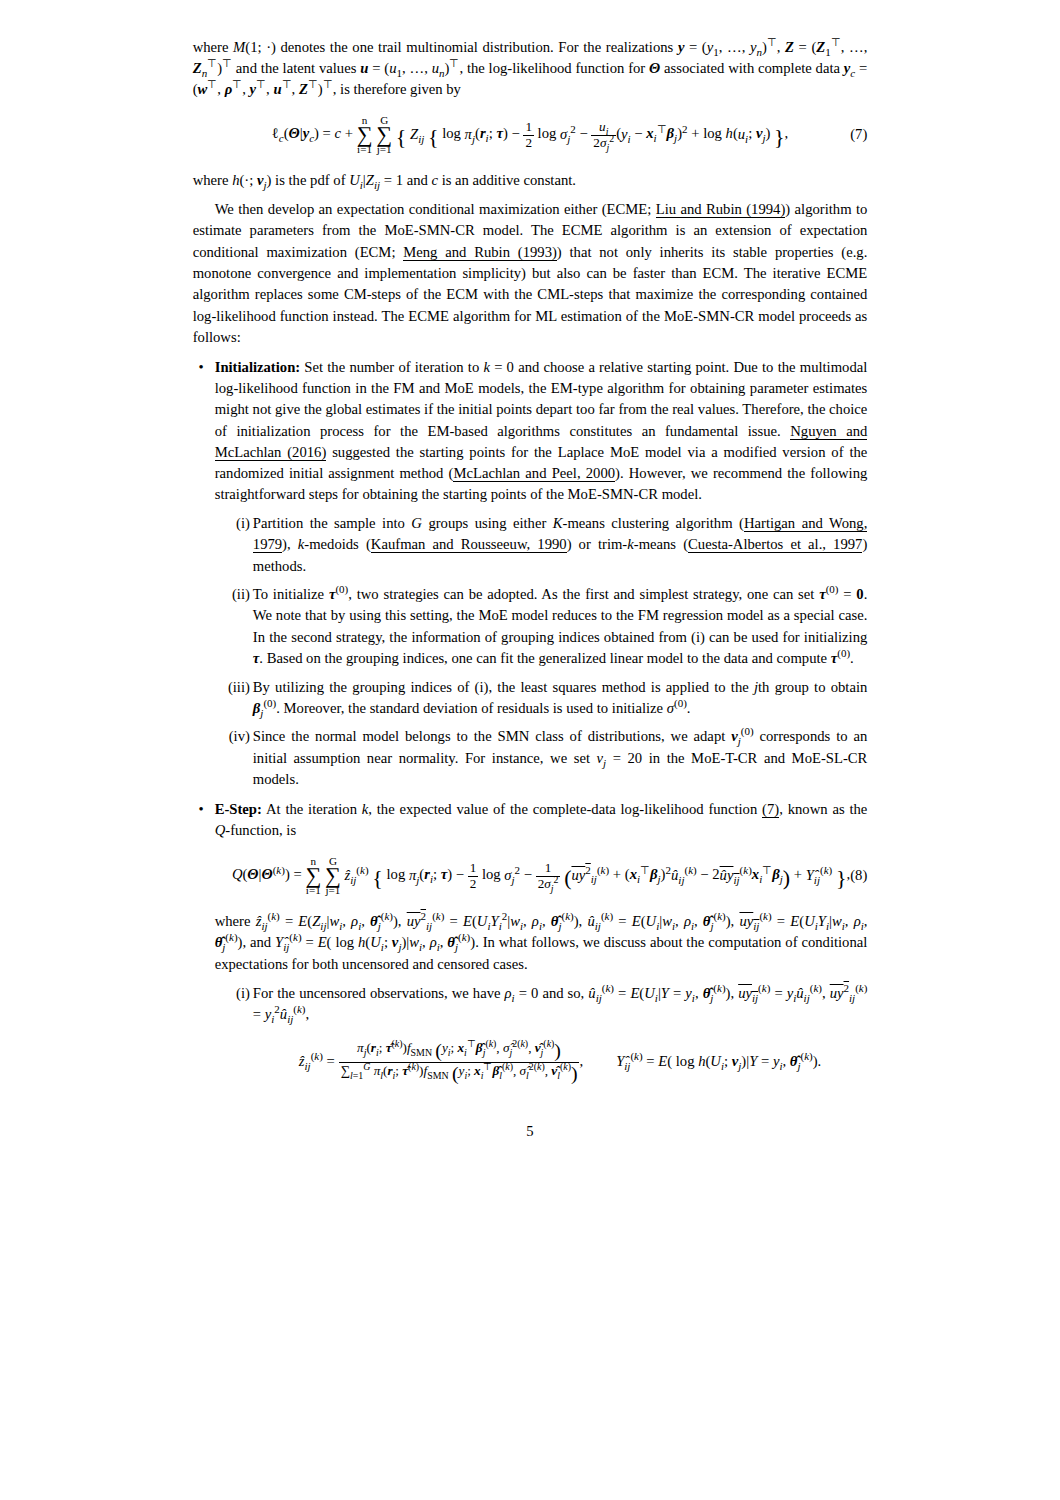where M(1; ·) denotes the one trail multinomial distribution. For the realizations y = (y1, …, yn)⊤, Z = (Z1⊤, …, Zn⊤)⊤ and the latent values u = (u1, …, un)⊤, the log-likelihood function for Θ associated with complete data yc = (w⊤, ρ⊤, y⊤, u⊤, Z⊤)⊤, is therefore given by
ℓc(Θ|yc) = c + n∑i=1 G∑j=1 { Zij { log πj(ri; τ) − 12 log σj2 − ui 2σj2(yi − xi⊤βj)2 + log h(ui; νj) }, (7)
where h(·; νj) is the pdf of Ui|Zij = 1 and c is an additive constant.
We then develop an expectation conditional maximization either (ECME; Liu and Rubin (1994)) algorithm to estimate parameters from the MoE-SMN-CR model. The ECME algorithm is an extension of expectation conditional maximization (ECM; Meng and Rubin (1993)) that not only inherits its stable properties (e.g. monotone convergence and implementation simplicity) but also can be faster than ECM. The iterative ECME algorithm replaces some CM-steps of the ECM with the CML-steps that maximize the corresponding contained log-likelihood function instead. The ECME algorithm for ML estimation of the MoE-SMN-CR model proceeds as follows:
Initialization: Set the number of iteration to k = 0 and choose a relative starting point. Due to the multimodal log-likelihood function in the FM and MoE models, the EM-type algorithm for obtaining parameter estimates might not give the global estimates if the initial points depart too far from the real values. Therefore, the choice of initialization process for the EM-based algorithms constitutes an fundamental issue. Nguyen and McLachlan (2016) suggested the starting points for the Laplace MoE model via a modified version of the randomized initial assignment method (McLachlan and Peel, 2000). However, we recommend the following straightforward steps for obtaining the starting points of the MoE-SMN-CR model.
Partition the sample into G groups using either K-means clustering algorithm (Hartigan and Wong, 1979), k-medoids (Kaufman and Rousseeuw, 1990) or trim-k-means (Cuesta-Albertos et al., 1997) methods.
To initialize τ(0), two strategies can be adopted. As the first and simplest strategy, one can set τ(0) = 0. We note that by using this setting, the MoE model reduces to the FM regression model as a special case. In the second strategy, the information of grouping indices obtained from (i) can be used for initializing τ. Based on the grouping indices, one can fit the generalized linear model to the data and compute τ(0).
By utilizing the grouping indices of (i), the least squares method is applied to the jth group to obtain βj(0). Moreover, the standard deviation of residuals is used to initialize σ(0).
Since the normal model belongs to the SMN class of distributions, we adapt νj(0) corresponds to an initial assumption near normality. For instance, we set νj = 20 in the MoE-T-CR and MoE-SL-CR models.
E-Step: At the iteration k, the expected value of the complete-data log-likelihood function (7), known as the Q-function, is
Q(Θ|Θ(k)) = n∑i=1 G∑j=1 ẑij(k) { log πj(ri; τ) − 12 log σj2 − 12σj2 (uy2ij(k) + (xi⊤βj)2ûij(k) − 2ûyij(k)xi⊤βj) + Υ̂ij(k) }, (8)
where ẑij(k) = E(Zij|wi, ρi, θ̂j(k)), uy2ij(k) = E(UiYi2|wi, ρi, θ̂j(k)), ûij(k) = E(Ui|wi, ρi, θ̂j(k)), uyij(k) = E(UiYi|wi, ρi, θ̂j(k)), and Υ̂ij(k) = E( log h(Ui; νj)|wi, ρi, θ̂j(k)). In what follows, we discuss about the computation of conditional expectations for both uncensored and censored cases.
For the uncensored observations, we have ρi = 0 and so, ûij(k) = E(Ui|Y = yi, θ̂j(k)), uyij(k) = yiûij(k), uy2ij(k) = yi2ûij(k),
ẑij(k) = πj(ri; τ̂(k))fSMN (yi; xi⊤β̂j(k), σ̂j2(k), ν̂j(k))∑l=1G πl(ri; τ̂(k))fSMN (yi; xi⊤β̂l(k), σ̂l2(k), ν̂l(k)), Υ̂ij(k) = E( log h(Ui; νj)|Y = yi, θ̂j(k)).
5